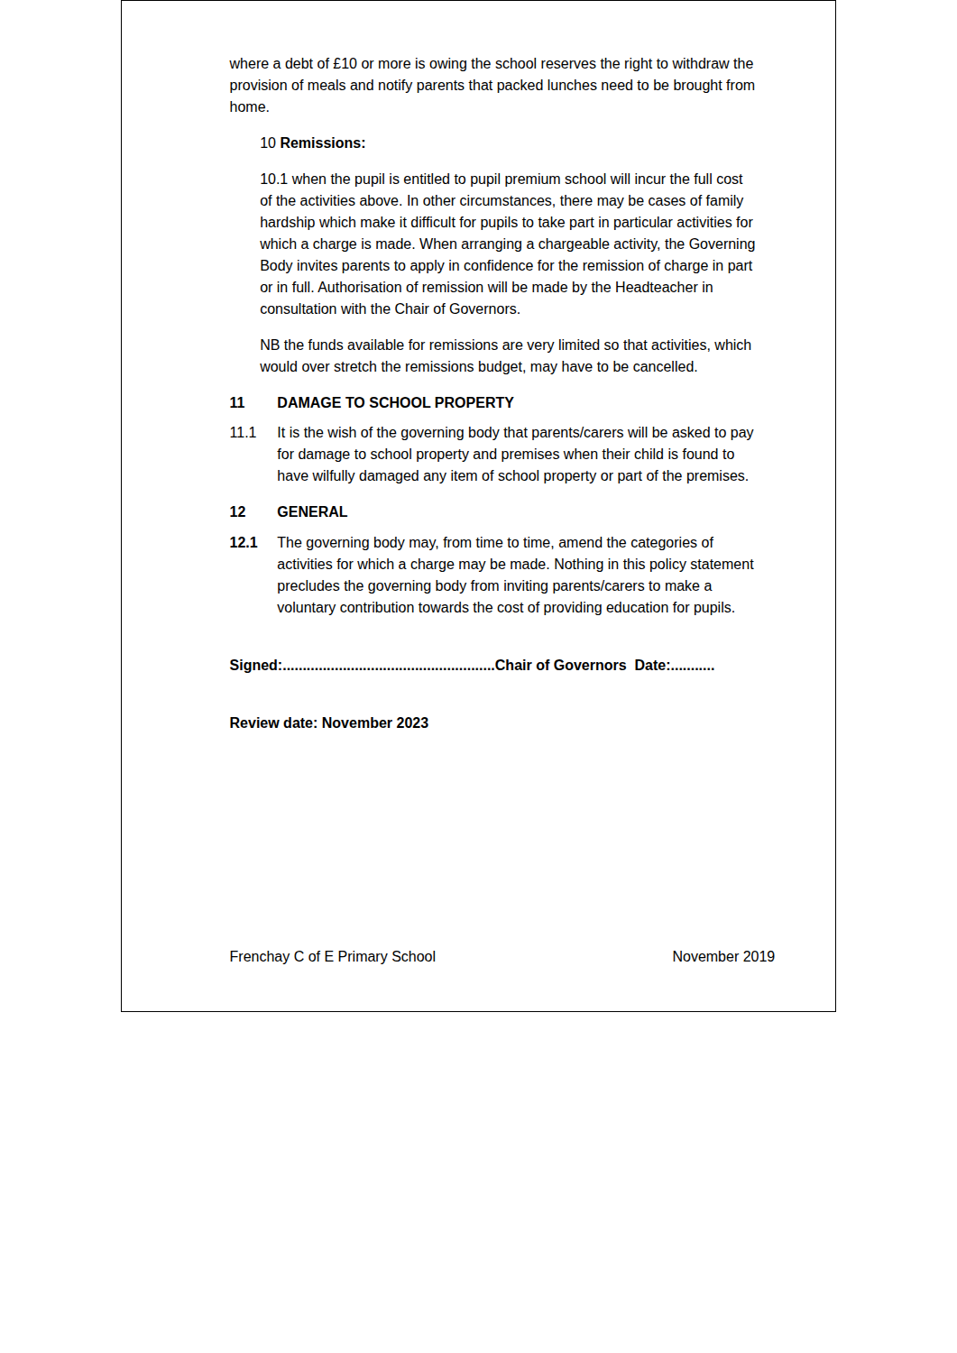where a debt of £10 or more is owing the school reserves the right to withdraw the provision of meals and notify parents that packed lunches need to be brought from home.
10 Remissions:
10.1 when the pupil is entitled to pupil premium school will incur the full cost of the activities above. In other circumstances, there may be cases of family hardship which make it difficult for pupils to take part in particular activities for which a charge is made. When arranging a chargeable activity, the Governing Body invites parents to apply in confidence for the remission of charge in part or in full. Authorisation of remission will be made by the Headteacher in consultation with the Chair of Governors.
NB the funds available for remissions are very limited so that activities, which would over stretch the remissions budget, may have to be cancelled.
11 DAMAGE TO SCHOOL PROPERTY
11.1 It is the wish of the governing body that parents/carers will be asked to pay for damage to school property and premises when their child is found to have wilfully damaged any item of school property or part of the premises.
12 GENERAL
12.1 The governing body may, from time to time, amend the categories of activities for which a charge may be made. Nothing in this policy statement precludes the governing body from inviting parents/carers to make a voluntary contribution towards the cost of providing education for pupils.
Signed:.....................................................Chair of Governors Date:...........
Review date: November 2023
Frenchay C of E Primary School November 2019